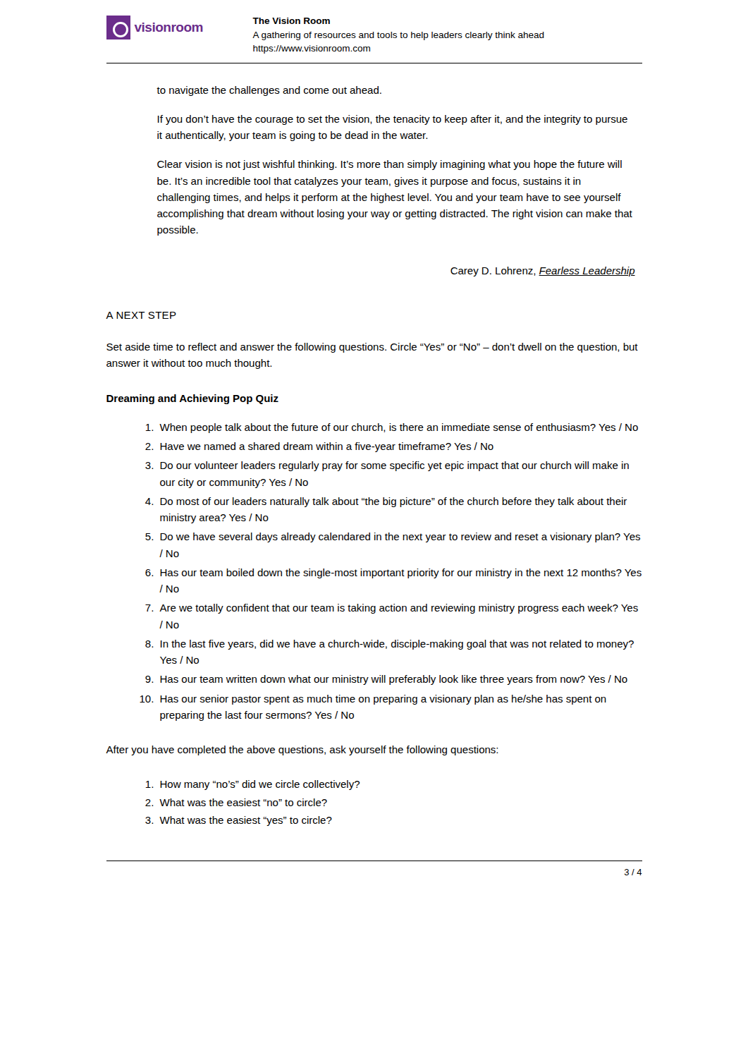vision room
The Vision Room
A gathering of resources and tools to help leaders clearly think ahead
https://www.visionroom.com
to navigate the challenges and come out ahead.
If you don’t have the courage to set the vision, the tenacity to keep after it, and the integrity to pursue it authentically, your team is going to be dead in the water.
Clear vision is not just wishful thinking. It’s more than simply imagining what you hope the future will be. It’s an incredible tool that catalyzes your team, gives it purpose and focus, sustains it in challenging times, and helps it perform at the highest level. You and your team have to see yourself accomplishing that dream without losing your way or getting distracted. The right vision can make that possible.
Carey D. Lohrenz, Fearless Leadership
A NEXT STEP
Set aside time to reflect and answer the following questions. Circle “Yes” or “No” – don’t dwell on the question, but answer it without too much thought.
Dreaming and Achieving Pop Quiz
When people talk about the future of our church, is there an immediate sense of enthusiasm? Yes / No
Have we named a shared dream within a five-year timeframe? Yes / No
Do our volunteer leaders regularly pray for some specific yet epic impact that our church will make in our city or community? Yes / No
Do most of our leaders naturally talk about “the big picture” of the church before they talk about their ministry area? Yes / No
Do we have several days already calendared in the next year to review and reset a visionary plan? Yes / No
Has our team boiled down the single-most important priority for our ministry in the next 12 months? Yes / No
Are we totally confident that our team is taking action and reviewing ministry progress each week? Yes / No
In the last five years, did we have a church-wide, disciple-making goal that was not related to money? Yes / No
Has our team written down what our ministry will preferably look like three years from now? Yes / No
Has our senior pastor spent as much time on preparing a visionary plan as he/she has spent on preparing the last four sermons? Yes / No
After you have completed the above questions, ask yourself the following questions:
How many “no’s” did we circle collectively?
What was the easiest “no” to circle?
What was the easiest “yes” to circle?
3 / 4